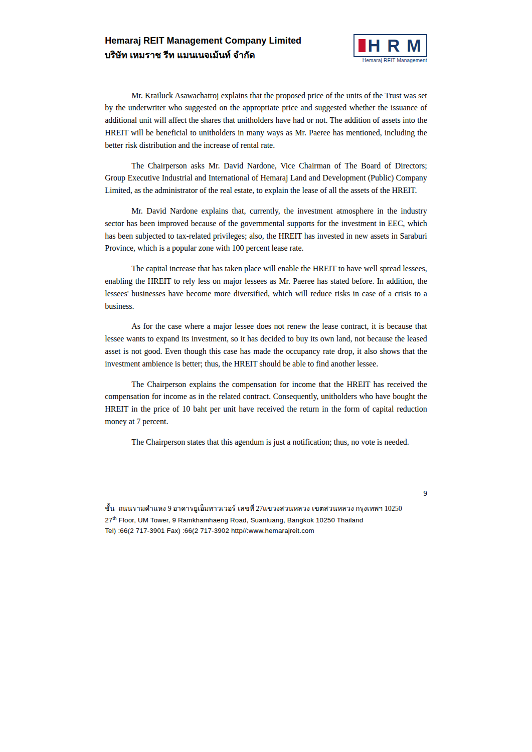Hemaraj REIT Management Company Limited
บริษัท เหมราช รีท แมนเนจเม้นท์ จำกัด
H R M
Hemaraj REIT Management
Mr. Krailuck Asawachatroj explains that the proposed price of the units of the Trust was set by the underwriter who suggested on the appropriate price and suggested whether the issuance of additional unit will affect the shares that unitholders have had or not. The addition of assets into the HREIT will be beneficial to unitholders in many ways as Mr. Paeree has mentioned, including the better risk distribution and the increase of rental rate.
The Chairperson asks Mr. David Nardone, Vice Chairman of The Board of Directors; Group Executive Industrial and International of Hemaraj Land and Development (Public) Company Limited, as the administrator of the real estate, to explain the lease of all the assets of the HREIT.
Mr. David Nardone explains that, currently, the investment atmosphere in the industry sector has been improved because of the governmental supports for the investment in EEC, which has been subjected to tax-related privileges; also, the HREIT has invested in new assets in Saraburi Province, which is a popular zone with 100 percent lease rate.
The capital increase that has taken place will enable the HREIT to have well spread lessees, enabling the HREIT to rely less on major lessees as Mr. Paeree has stated before. In addition, the lessees' businesses have become more diversified, which will reduce risks in case of a crisis to a business.
As for the case where a major lessee does not renew the lease contract, it is because that lessee wants to expand its investment, so it has decided to buy its own land, not because the leased asset is not good. Even though this case has made the occupancy rate drop, it also shows that the investment ambience is better; thus, the HREIT should be able to find another lessee.
The Chairperson explains the compensation for income that the HREIT has received the compensation for income as in the related contract. Consequently, unitholders who have bought the HREIT in the price of 10 baht per unit have received the return in the form of capital reduction money at 7 percent.
The Chairperson states that this agendum is just a notification; thus, no vote is needed.
9
ชั้น ถนนรามคำแหง 9 อาคารยูเอ็มทาวเวอร์ เลขที่ 27แขวงสวนหลวง เขตสวนหลวง กรุงเทพฯ 10250
27th Floor, UM Tower, 9 Ramkhamhaeng Road, Suanluang, Bangkok 10250 Thailand
Tel) :66(2 717-3901 Fax) :66(2 717-3902 http//:www.hemarajreit.com